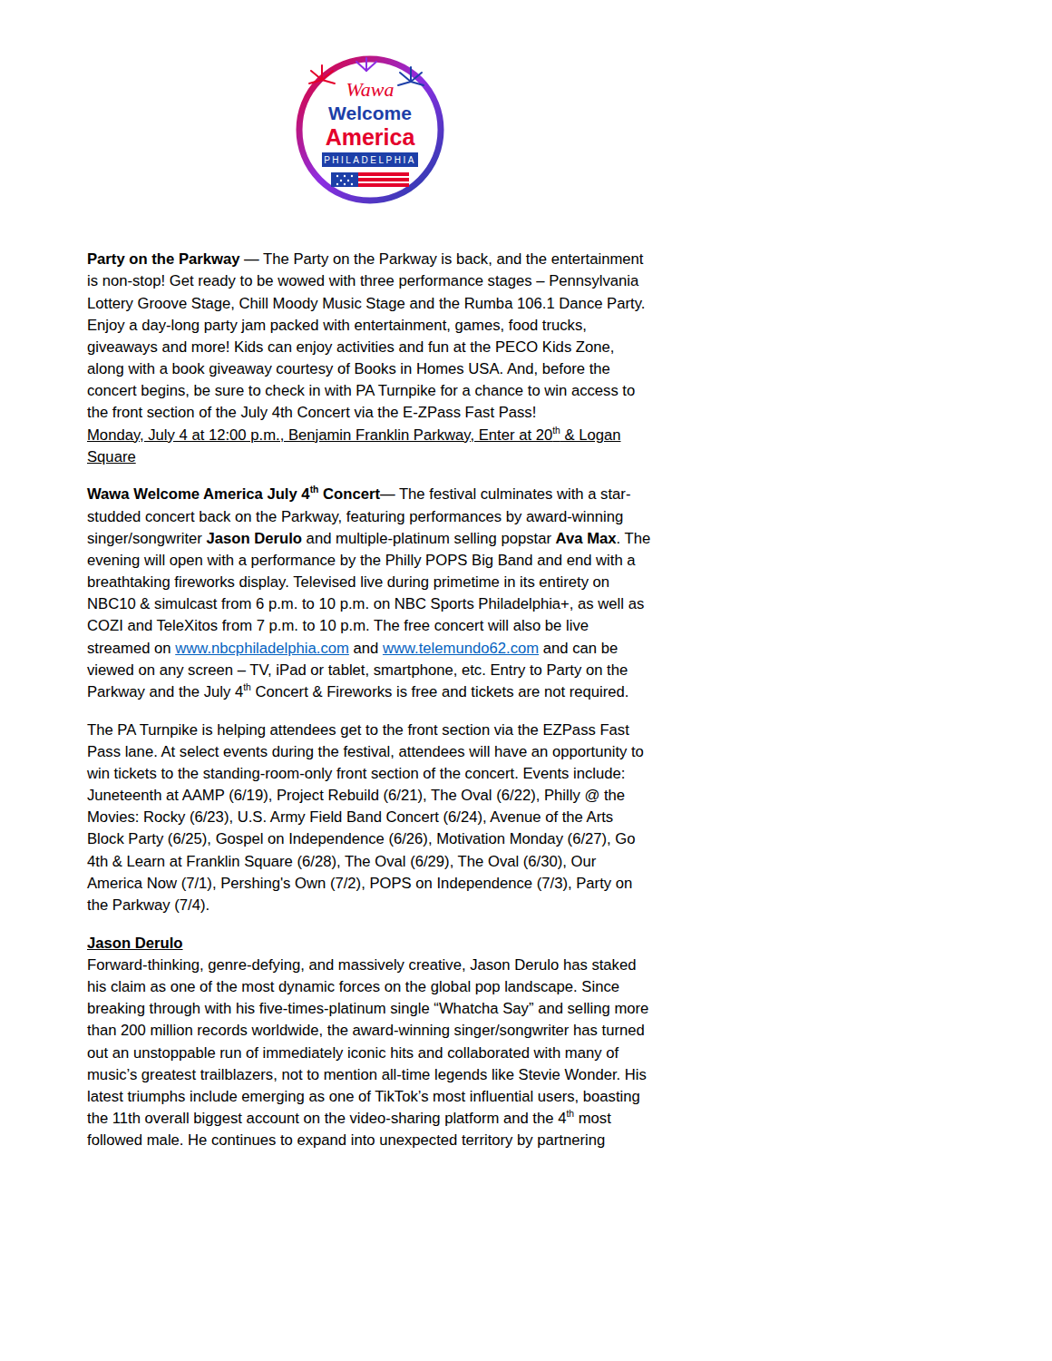Wawa Welcome America PHILADELPHIA
Party on the Parkway — The Party on the Parkway is back, and the entertainment is non-stop! Get ready to be wowed with three performance stages – Pennsylvania Lottery Groove Stage, Chill Moody Music Stage and the Rumba 106.1 Dance Party. Enjoy a day-long party jam packed with entertainment, games, food trucks, giveaways and more! Kids can enjoy activities and fun at the PECO Kids Zone, along with a book giveaway courtesy of Books in Homes USA. And, before the concert begins, be sure to check in with PA Turnpike for a chance to win access to the front section of the July 4th Concert via the E-ZPass Fast Pass!
Monday, July 4 at 12:00 p.m., Benjamin Franklin Parkway, Enter at 20th & Logan Square
Wawa Welcome America July 4th Concert— The festival culminates with a star-studded concert back on the Parkway, featuring performances by award-winning singer/songwriter Jason Derulo and multiple-platinum selling popstar Ava Max. The evening will open with a performance by the Philly POPS Big Band and end with a breathtaking fireworks display. Televised live during primetime in its entirety on NBC10 & simulcast from 6 p.m. to 10 p.m. on NBC Sports Philadelphia+, as well as COZI and TeleXitos from 7 p.m. to 10 p.m. The free concert will also be live streamed on www.nbcphiladelphia.com and www.telemundo62.com and can be viewed on any screen – TV, iPad or tablet, smartphone, etc. Entry to Party on the Parkway and the July 4th Concert & Fireworks is free and tickets are not required.
The PA Turnpike is helping attendees get to the front section via the EZPass Fast Pass lane. At select events during the festival, attendees will have an opportunity to win tickets to the standing-room-only front section of the concert. Events include: Juneteenth at AAMP (6/19), Project Rebuild (6/21), The Oval (6/22), Philly @ the Movies: Rocky (6/23), U.S. Army Field Band Concert (6/24), Avenue of the Arts Block Party (6/25), Gospel on Independence (6/26), Motivation Monday (6/27), Go 4th & Learn at Franklin Square (6/28), The Oval (6/29), The Oval (6/30), Our America Now (7/1), Pershing's Own (7/2), POPS on Independence (7/3), Party on the Parkway (7/4).
Jason Derulo
Forward-thinking, genre-defying, and massively creative, Jason Derulo has staked his claim as one of the most dynamic forces on the global pop landscape. Since breaking through with his five-times-platinum single “Whatcha Say” and selling more than 200 million records worldwide, the award-winning singer/songwriter has turned out an unstoppable run of immediately iconic hits and collaborated with many of music’s greatest trailblazers, not to mention all-time legends like Stevie Wonder. His latest triumphs include emerging as one of TikTok’s most influential users, boasting the 11th overall biggest account on the video-sharing platform and the 4th most followed male. He continues to expand into unexpected territory by partnering